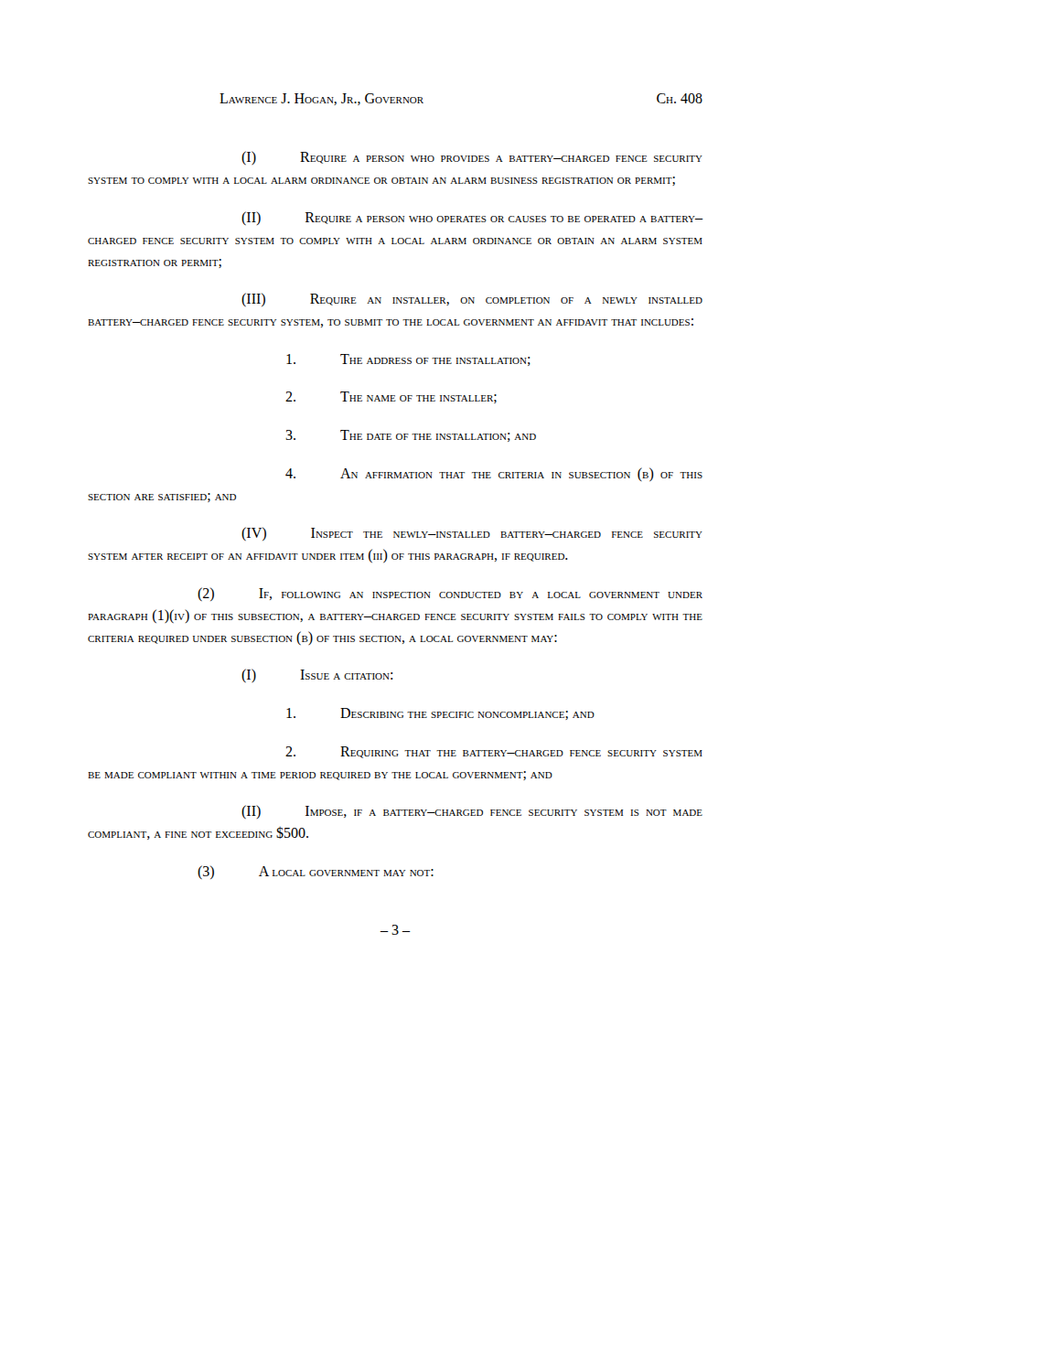Lawrence J. Hogan, Jr., Governor Ch. 408
(I) Require a person who provides a battery–charged fence security system to comply with a local alarm ordinance or obtain an alarm business registration or permit;
(II) Require a person who operates or causes to be operated a battery–charged fence security system to comply with a local alarm ordinance or obtain an alarm system registration or permit;
(III) Require an installer, on completion of a newly installed battery–charged fence security system, to submit to the local government an affidavit that includes:
1. The address of the installation;
2. The name of the installer;
3. The date of the installation; and
4. An affirmation that the criteria in subsection (b) of this section are satisfied; and
(IV) Inspect the newly–installed battery–charged fence security system after receipt of an affidavit under item (iii) of this paragraph, if required.
(2) If, following an inspection conducted by a local government under paragraph (1)(iv) of this subsection, a battery–charged fence security system fails to comply with the criteria required under subsection (b) of this section, a local government may:
(I) Issue a citation:
1. Describing the specific noncompliance; and
2. Requiring that the battery–charged fence security system be made compliant within a time period required by the local government; and
(II) Impose, if a battery–charged fence security system is not made compliant, a fine not exceeding $500.
(3) A local government may not:
– 3 –